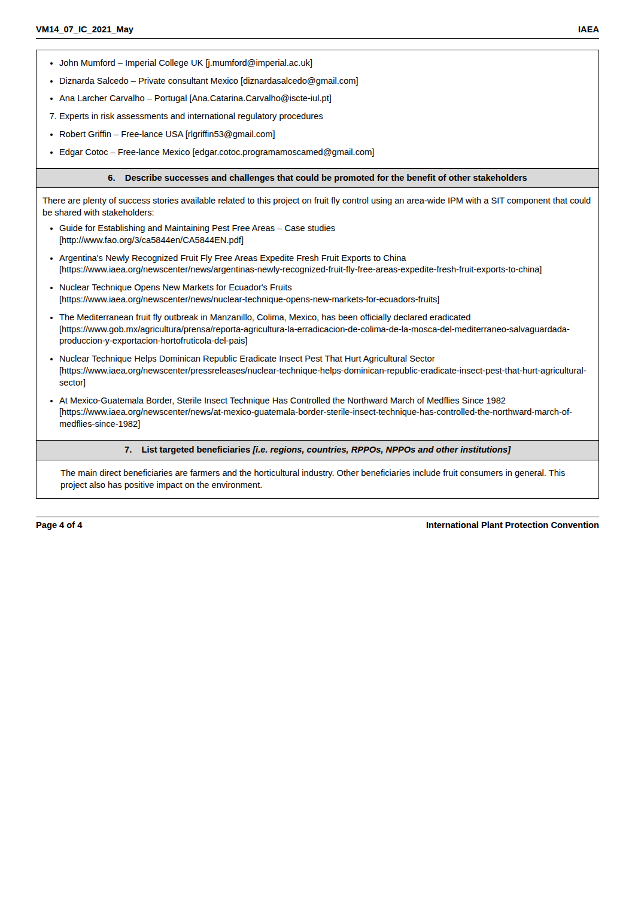VM14_07_IC_2021_May IAEA
| John Mumford – Imperial College UK [j.mumford@imperial.ac.uk] Diznarda Salcedo – Private consultant Mexico [diznardasalcedo@gmail.com] Ana Larcher Carvalho – Portugal [Ana.Catarina.Carvalho@iscte-iul.pt] Experts in risk assessments and international regulatory procedures Robert Griffin – Free-lance USA [rlgriffin53@gmail.com] Edgar Cotoc – Free-lance Mexico [edgar.cotoc.programamoscamed@gmail.com] |
| 6. Describe successes and challenges that could be promoted for the benefit of other stakeholders |
| There are plenty of success stories available related to this project on fruit fly control using an area-wide IPM with a SIT component that could be shared with stakeholders: Guide for Establishing and Maintaining Pest Free Areas – Case studies [http://www.fao.org/3/ca5844en/CA5844EN.pdf] Argentina's Newly Recognized Fruit Fly Free Areas Expedite Fresh Fruit Exports to China [https://www.iaea.org/newscenter/news/argentinas-newly-recognized-fruit-fly-free-areas-expedite-fresh-fruit-exports-to-china] Nuclear Technique Opens New Markets for Ecuador's Fruits [https://www.iaea.org/newscenter/news/nuclear-technique-opens-new-markets-for-ecuadors-fruits] The Mediterranean fruit fly outbreak in Manzanillo, Colima, Mexico, has been officially declared eradicated [https://www.gob.mx/agricultura/prensa/reporta-agricultura-la-erradicacion-de-colima-de-la-mosca-del-mediterraneo-salvaguardada-produccion-y-exportacion-hortofruticola-del-pais] Nuclear Technique Helps Dominican Republic Eradicate Insect Pest That Hurt Agricultural Sector [https://www.iaea.org/newscenter/pressreleases/nuclear-technique-helps-dominican-republic-eradicate-insect-pest-that-hurt-agricultural-sector] At Mexico-Guatemala Border, Sterile Insect Technique Has Controlled the Northward March of Medflies Since 1982 [https://www.iaea.org/newscenter/news/at-mexico-guatemala-border-sterile-insect-technique-has-controlled-the-northward-march-of-medflies-since-1982] |
| 7. List targeted beneficiaries [i.e. regions, countries, RPPOs, NPPOs and other institutions] |
| The main direct beneficiaries are farmers and the horticultural industry. Other beneficiaries include fruit consumers in general. This project also has positive impact on the environment. |
Page 4 of 4 International Plant Protection Convention